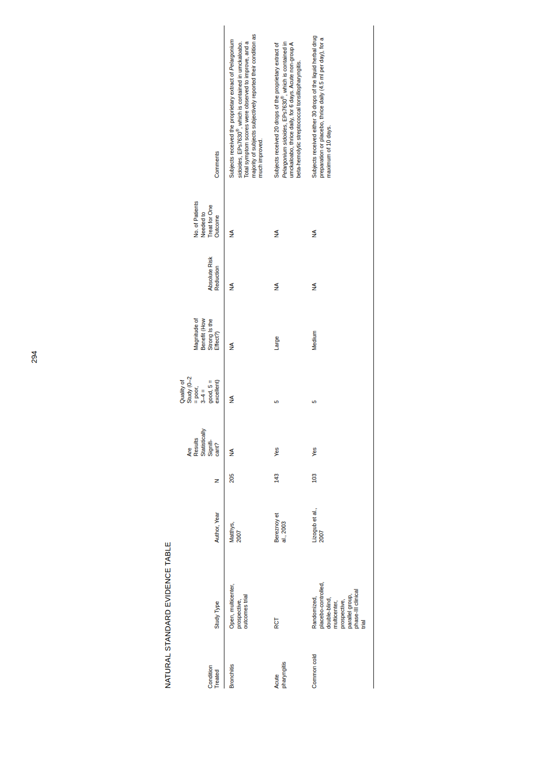294
NATURAL STANDARD EVIDENCE TABLE
| Condition Treated | Study Type | Author, Year | N | Are Results Statistically Signifi- cant? | Quality of Study (0–2 = poor, 3–4 = good, 5 = excellent) | Magnitude of Benefit (How Strong Is the Effect?) | Absolute Risk Reduction | No. of Patients Needed to Treat for One Outcome | Comments |
| --- | --- | --- | --- | --- | --- | --- | --- | --- | --- |
| Bronchitis | Open, multicenter, prospective, outcomes trial | Matthys, 2007 | 205 | NA | NA | NA | NA | NA | Subjects received the proprietary extract of Pelargonium sidoides , EPs7630 ® , which is contained in umckaloabo. Total symptom scores were observed to improve, and a majority of subjects subjectively reported their condition as much improved. |
| Acute pharyngitis | RCT | Bereznoy et al., 2003 | 143 | Yes | 5 | Large | NA | NA | Subjects received 20 drops of the proprietary extract of Pelargonium sidoides , EPs7630 ® , which is contained in umckaloabo, thrice daily, for 6 days. Acute non-group A beta-hemolytic streptococcal tonsillopharyngitis. |
| Common cold | Randomized, placebo-controlled, double-blind, multicenter, prospective, parallel group, phase-III clinical trial | Lizogub et al., 2007 | 103 | Yes | 5 | Medium | NA | NA | Subjects received either 30 drops of the liquid herbal drug preparation or placebo, thrice daily (4.5 ml per day), for a maximum of 10 days. |